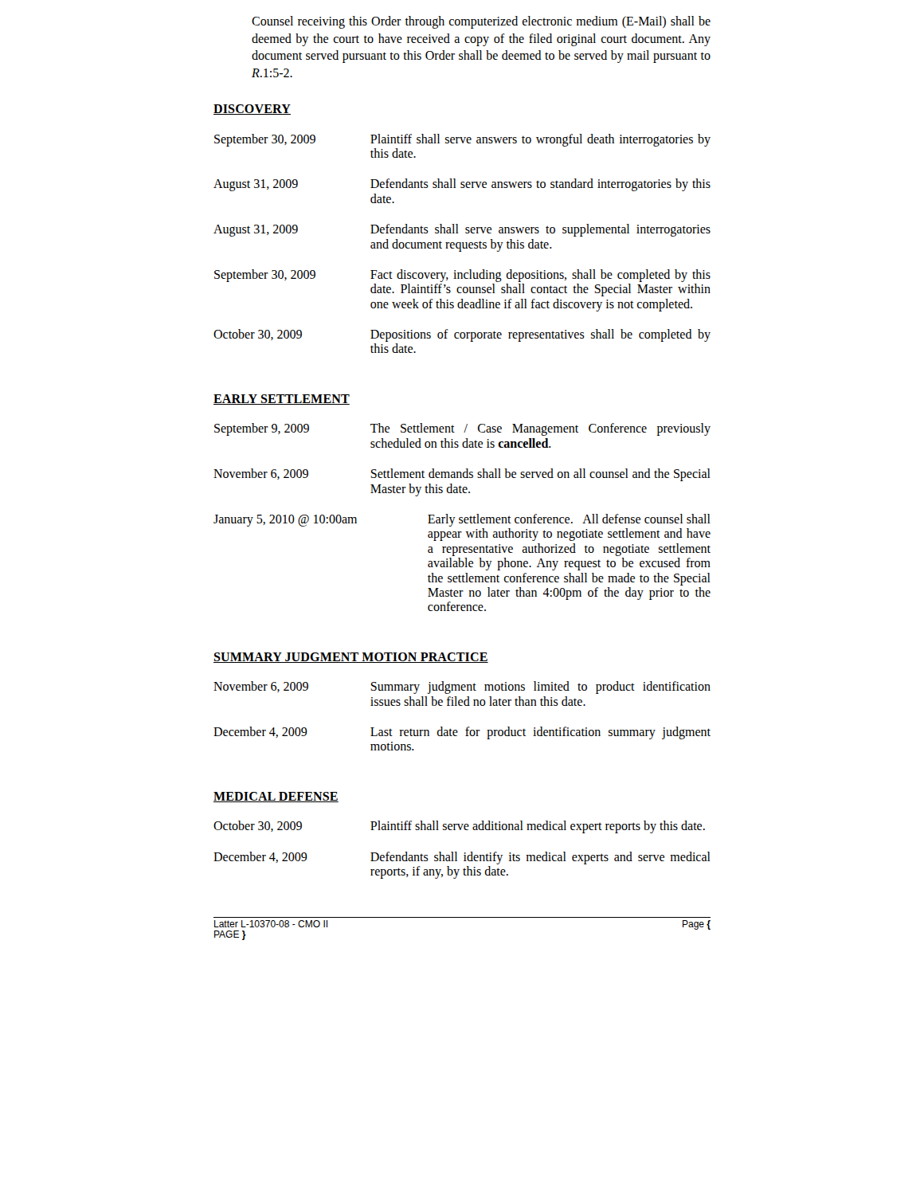Counsel receiving this Order through computerized electronic medium (E-Mail) shall be deemed by the court to have received a copy of the filed original court document. Any document served pursuant to this Order shall be deemed to be served by mail pursuant to R.1:5-2.
DISCOVERY
| September 30, 2009 | Plaintiff shall serve answers to wrongful death interrogatories by this date. |
| August 31, 2009 | Defendants shall serve answers to standard interrogatories by this date. |
| August 31, 2009 | Defendants shall serve answers to supplemental interrogatories and document requests by this date. |
| September 30, 2009 | Fact discovery, including depositions, shall be completed by this date. Plaintiff’s counsel shall contact the Special Master within one week of this deadline if all fact discovery is not completed. |
| October 30, 2009 | Depositions of corporate representatives shall be completed by this date. |
EARLY SETTLEMENT
| September 9, 2009 | The Settlement / Case Management Conference previously scheduled on this date is cancelled . |
| November 6, 2009 | Settlement demands shall be served on all counsel and the Special Master by this date. |
| January 5, 2010 @ 10:00am | Early settlement conference. All defense counsel shall appear with authority to negotiate settlement and have a representative authorized to negotiate settlement available by phone. Any request to be excused from the settlement conference shall be made to the Special Master no later than 4:00pm of the day prior to the conference. |
SUMMARY JUDGMENT MOTION PRACTICE
| November 6, 2009 | Summary judgment motions limited to product identification issues shall be filed no later than this date. |
| December 4, 2009 | Last return date for product identification summary judgment motions. |
MEDICAL DEFENSE
| October 30, 2009 | Plaintiff shall serve additional medical expert reports by this date. |
| December 4, 2009 | Defendants shall identify its medical experts and serve medical reports, if any, by this date. |
Latter L-10370-08 - CMO II
PAGE }
Page {